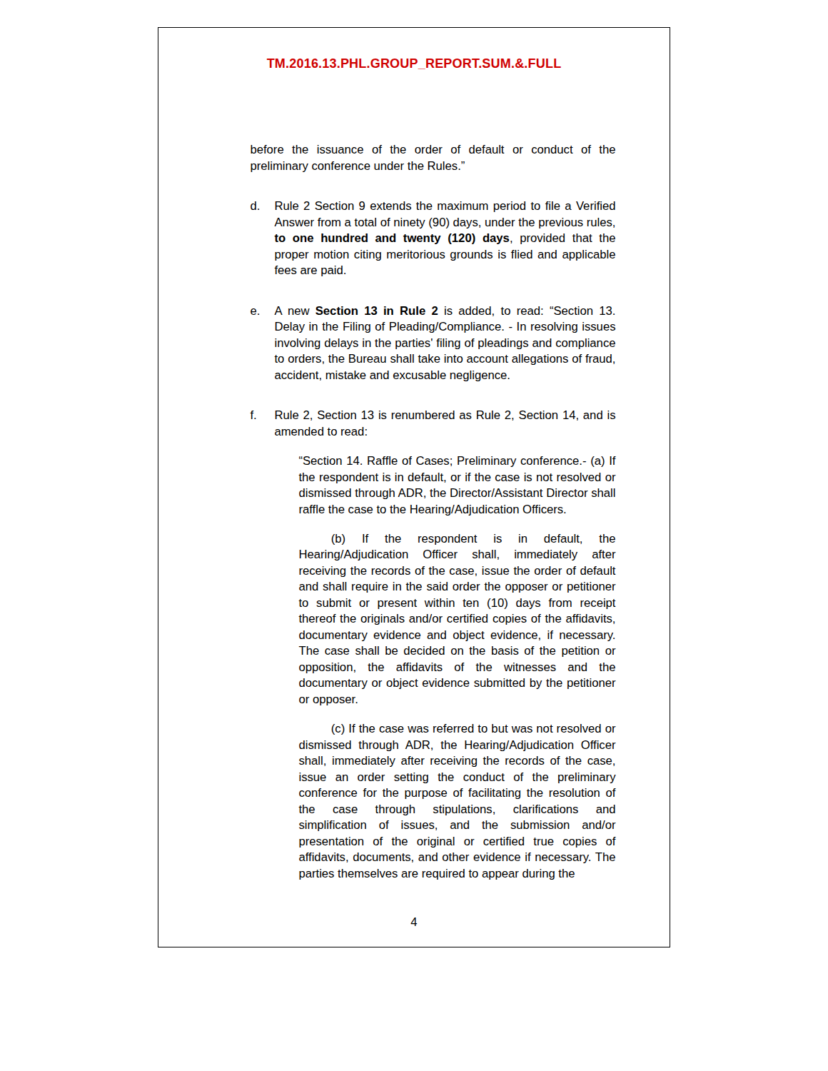TM.2016.13.PHL.GROUP_REPORT.SUM.&.FULL
before the issuance of the order of default or conduct of the preliminary conference under the Rules.”
d.
Rule 2 Section 9 extends the maximum period to file a Verified Answer from a total of ninety (90) days, under the previous rules, to one hundred and twenty (120) days, provided that the proper motion citing meritorious grounds is flied and applicable fees are paid.
e.
A new Section 13 in Rule 2 is added, to read: “Section 13. Delay in the Filing of Pleading/Compliance. - In resolving issues involving delays in the parties' filing of pleadings and compliance to orders, the Bureau shall take into account allegations of fraud, accident, mistake and excusable negligence.
f.
Rule 2, Section 13 is renumbered as Rule 2, Section 14, and is amended to read:
“Section 14. Raffle of Cases; Preliminary conference.- (a) If the respondent is in default, or if the case is not resolved or dismissed through ADR, the Director/Assistant Director shall raffle the case to the Hearing/Adjudication Officers.
(b) If the respondent is in default, the Hearing/Adjudication Officer shall, immediately after receiving the records of the case, issue the order of default and shall require in the said order the opposer or petitioner to submit or present within ten (10) days from receipt thereof the originals and/or certified copies of the affidavits, documentary evidence and object evidence, if necessary. The case shall be decided on the basis of the petition or opposition, the affidavits of the witnesses and the documentary or object evidence submitted by the petitioner or opposer.
(c) If the case was referred to but was not resolved or dismissed through ADR, the Hearing/Adjudication Officer shall, immediately after receiving the records of the case, issue an order setting the conduct of the preliminary conference for the purpose of facilitating the resolution of the case through stipulations, clarifications and simplification of issues, and the submission and/or presentation of the original or certified true copies of affidavits, documents, and other evidence if necessary. The parties themselves are required to appear during the
4